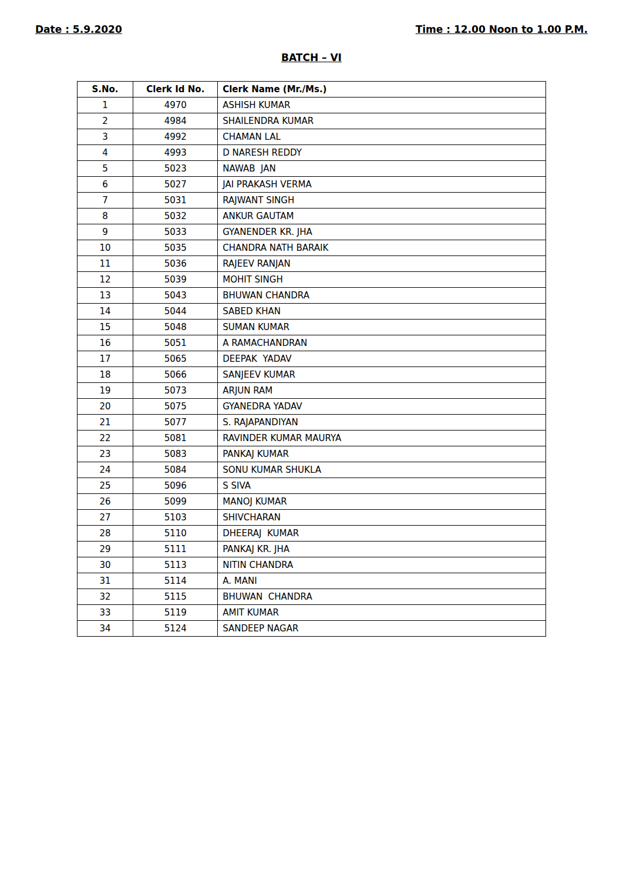Date : 5.9.2020 Time : 12.00 Noon to 1.00 P.M.
BATCH – VI
| S.No. | Clerk Id No. | Clerk Name (Mr./Ms.) |
| --- | --- | --- |
| 1 | 4970 | ASHISH KUMAR |
| 2 | 4984 | SHAILENDRA KUMAR |
| 3 | 4992 | CHAMAN LAL |
| 4 | 4993 | D NARESH REDDY |
| 5 | 5023 | NAWAB JAN |
| 6 | 5027 | JAI PRAKASH VERMA |
| 7 | 5031 | RAJWANT SINGH |
| 8 | 5032 | ANKUR GAUTAM |
| 9 | 5033 | GYANENDER KR. JHA |
| 10 | 5035 | CHANDRA NATH BARAIK |
| 11 | 5036 | RAJEEV RANJAN |
| 12 | 5039 | MOHIT SINGH |
| 13 | 5043 | BHUWAN CHANDRA |
| 14 | 5044 | SABED KHAN |
| 15 | 5048 | SUMAN KUMAR |
| 16 | 5051 | A RAMACHANDRAN |
| 17 | 5065 | DEEPAK YADAV |
| 18 | 5066 | SANJEEV KUMAR |
| 19 | 5073 | ARJUN RAM |
| 20 | 5075 | GYANEDRA YADAV |
| 21 | 5077 | S. RAJAPANDIYAN |
| 22 | 5081 | RAVINDER KUMAR MAURYA |
| 23 | 5083 | PANKAJ KUMAR |
| 24 | 5084 | SONU KUMAR SHUKLA |
| 25 | 5096 | S SIVA |
| 26 | 5099 | MANOJ KUMAR |
| 27 | 5103 | SHIVCHARAN |
| 28 | 5110 | DHEERAJ KUMAR |
| 29 | 5111 | PANKAJ KR. JHA |
| 30 | 5113 | NITIN CHANDRA |
| 31 | 5114 | A. MANI |
| 32 | 5115 | BHUWAN CHANDRA |
| 33 | 5119 | AMIT KUMAR |
| 34 | 5124 | SANDEEP NAGAR |